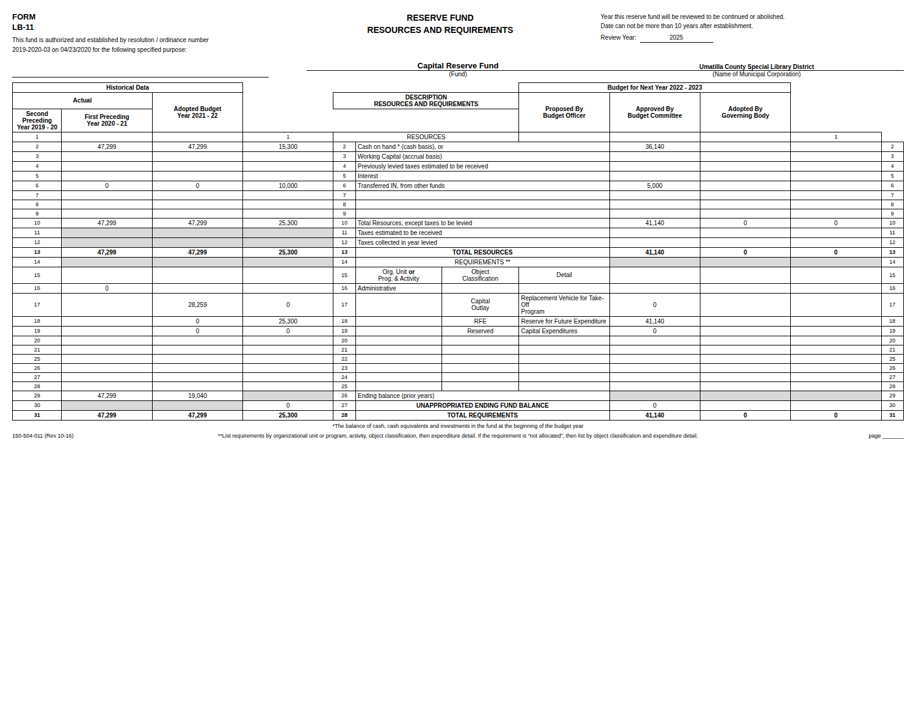FORM
LB-11
This fund is authorized and established by resolution / ordinance number
2019-2020-03 on 04/23/2020 for the following specified purpose:
RESERVE FUND
RESOURCES AND REQUIREMENTS
Year this reserve fund will be reviewed to be continued or abolished.
Date can not be more than 10 years after establishment.
Review Year: 2025
Capital Reserve Fund
(Fund)
Umatilla County Special Library District
(Name of Municipal Corporation)
| Historical Data | | | Budget for Next Year 2022 - 2023 | |
| --- | --- | --- | --- | --- |
| Actual | Adopted Budget Year 2021 - 22 | | DESCRIPTION RESOURCES AND REQUIREMENTS | Proposed By Budget Officer | Approved By Budget Committee | Adopted By Governing Body | |
| Second Preceding Year 2019 - 20 | First Preceding Year 2020 - 21 | | | |
| 1 | | | 1 | RESOURCES | | | | 1 |
| 2 | 47,299 | 47,299 | 15,300 | 2 | Cash on hand * (cash basis), or | 36,140 | | | 2 |
| 3 | | | | 3 | Working Capital (accrual basis) | | | | 3 |
| 4 | | | | 4 | Previously levied taxes estimated to be received | | | | 4 |
| 5 | | | | 5 | Interest | | | | 5 |
| 6 | 0 | 0 | 10,000 | 6 | Transferred IN, from other funds | 5,000 | | | 6 |
| 7 | | | | 7 | | | | | 7 |
| 8 | | | | 8 | | | | | 8 |
| 9 | | | | 9 | | | | | 9 |
| 10 | 47,299 | 47,299 | 25,300 | 10 | Total Resources, except taxes to be levied | 41,140 | 0 | 0 | 10 |
| 11 | | | | 11 | Taxes estimated to be received | | | | 11 |
| 12 | | | | 12 | Taxes collected in year levied | | | | 12 |
| 13 | 47,299 | 47,299 | 25,300 | 13 | TOTAL RESOURCES | 41,140 | 0 | 0 | 13 |
| 14 | | | | 14 | REQUIREMENTS ** | | | | 14 |
| 15 | | | | 15 | Org. Unit or Prog. & Activity | Object Classification | Detail | | | | 15 |
| 16 | 0 | | | 16 | Administrative | | | | | | 16 |
| 17 | | 28,259 | 0 | 17 | | Capital Outlay | Replacement Vehicle for Take-Off Program | 0 | | | 17 |
| 18 | | 0 | 25,300 | 18 | | RFE | Reserve for Future Expenditure | 41,140 | | | 18 |
| 19 | | 0 | 0 | 19 | | Reserved | Capital Expenditures | 0 | | | 19 |
| 20 | | | | 20 | | | | | | | 20 |
| 21 | | | | 21 | | | | | | | 21 |
| 25 | | | | 22 | | | | | | | 25 |
| 26 | | | | 23 | | | | | | | 26 |
| 27 | | | | 24 | | | | | | | 27 |
| 28 | | | | 25 | | | | | | | 28 |
| 29 | 47,299 | 19,040 | | 26 | Ending balance (prior years) | | | | 29 |
| 30 | | | 0 | 27 | UNAPPROPRIATED ENDING FUND BALANCE | 0 | | | 30 |
| 31 | 47,299 | 47,299 | 25,300 | 28 | TOTAL REQUIREMENTS | 41,140 | 0 | 0 | 31 |
*The balance of cash, cash equivalents and investments in the fund at the beginning of the budget year
150-504-011 (Rev 10-16)
**List requirements by organizational unit or program, activity, object classification, then expenditure detail. If the requirement is “not allocated”, then list by object classification and expenditure detail.
page _______